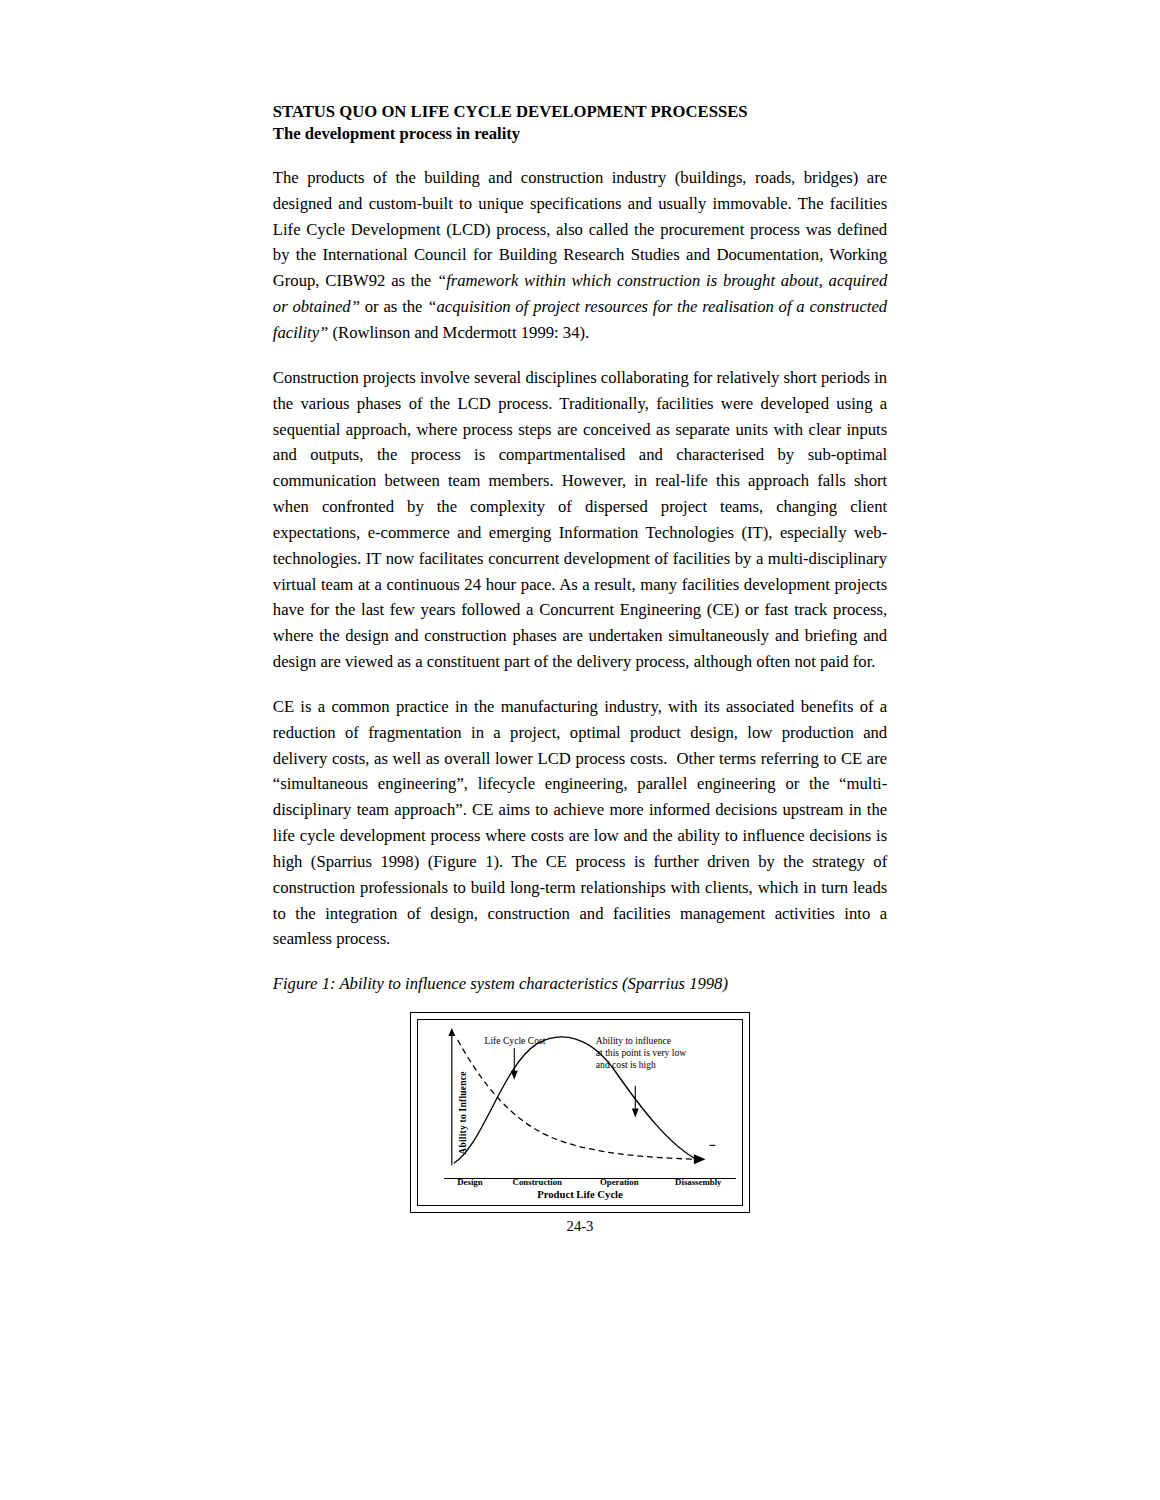STATUS QUO ON LIFE CYCLE DEVELOPMENT PROCESSES
The development process in reality
The products of the building and construction industry (buildings, roads, bridges) are designed and custom-built to unique specifications and usually immovable. The facilities Life Cycle Development (LCD) process, also called the procurement process was defined by the International Council for Building Research Studies and Documentation, Working Group, CIBW92 as the “framework within which construction is brought about, acquired or obtained” or as the “acquisition of project resources for the realisation of a constructed facility” (Rowlinson and Mcdermott 1999: 34).
Construction projects involve several disciplines collaborating for relatively short periods in the various phases of the LCD process. Traditionally, facilities were developed using a sequential approach, where process steps are conceived as separate units with clear inputs and outputs, the process is compartmentalised and characterised by sub-optimal communication between team members. However, in real-life this approach falls short when confronted by the complexity of dispersed project teams, changing client expectations, e-commerce and emerging Information Technologies (IT), especially web-technologies. IT now facilitates concurrent development of facilities by a multi-disciplinary virtual team at a continuous 24 hour pace. As a result, many facilities development projects have for the last few years followed a Concurrent Engineering (CE) or fast track process, where the design and construction phases are undertaken simultaneously and briefing and design are viewed as a constituent part of the delivery process, although often not paid for.
CE is a common practice in the manufacturing industry, with its associated benefits of a reduction of fragmentation in a project, optimal product design, low production and delivery costs, as well as overall lower LCD process costs. Other terms referring to CE are “simultaneous engineering”, lifecycle engineering, parallel engineering or the “multi-disciplinary team approach”. CE aims to achieve more informed decisions upstream in the life cycle development process where costs are low and the ability to influence decisions is high (Sparrius 1998) (Figure 1). The CE process is further driven by the strategy of construction professionals to build long-term relationships with clients, which in turn leads to the integration of design, construction and facilities management activities into a seamless process.
Figure 1: Ability to influence system characteristics (Sparrius 1998)
Ability to Influence
Life Cycle Cost
Ability to influence
at this point is very low
and cost is high
Design Construction Operation Disassembly
Product Life Cycle
24-3